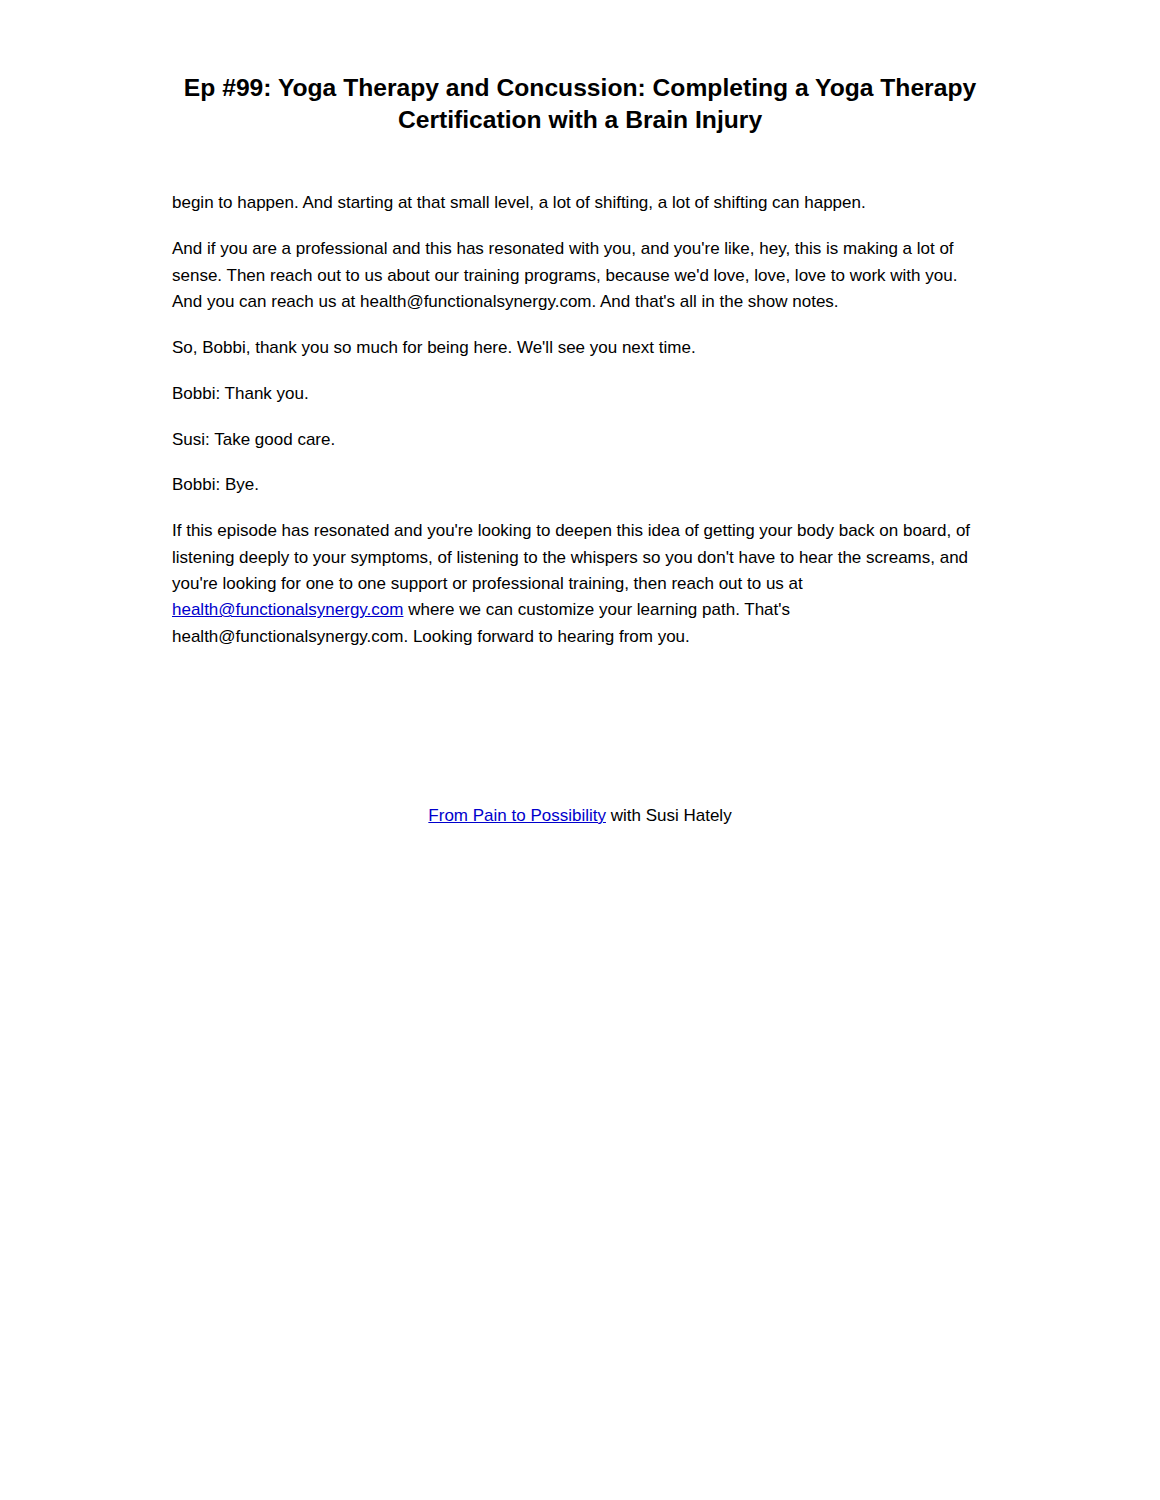Ep #99: Yoga Therapy and Concussion: Completing a Yoga Therapy Certification with a Brain Injury
begin to happen. And starting at that small level, a lot of shifting, a lot of shifting can happen.
And if you are a professional and this has resonated with you, and you're like, hey, this is making a lot of sense. Then reach out to us about our training programs, because we'd love, love, love to work with you. And you can reach us at health@functionalsynergy.com. And that's all in the show notes.
So, Bobbi, thank you so much for being here. We'll see you next time.
Bobbi: Thank you.
Susi: Take good care.
Bobbi: Bye.
If this episode has resonated and you're looking to deepen this idea of getting your body back on board, of listening deeply to your symptoms, of listening to the whispers so you don't have to hear the screams, and you're looking for one to one support or professional training, then reach out to us at health@functionalsynergy.com where we can customize your learning path. That's health@functionalsynergy.com. Looking forward to hearing from you.
From Pain to Possibility with Susi Hately